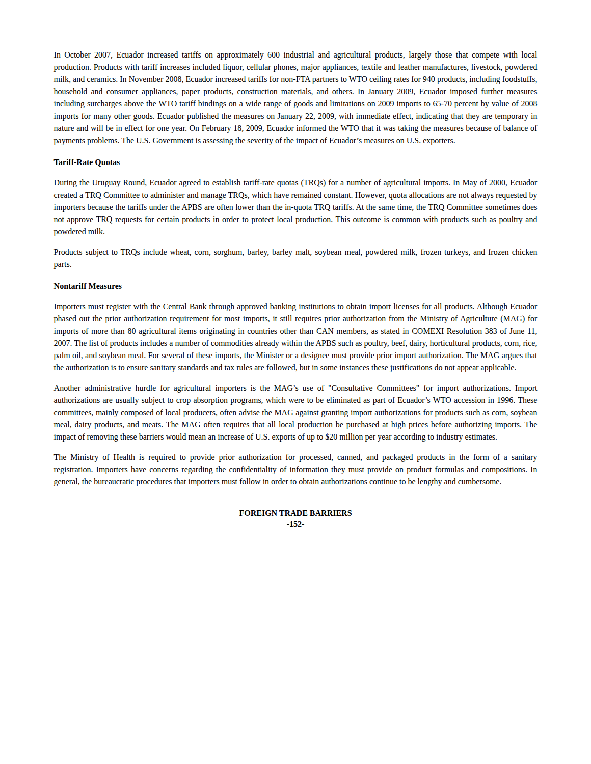In October 2007, Ecuador increased tariffs on approximately 600 industrial and agricultural products, largely those that compete with local production. Products with tariff increases included liquor, cellular phones, major appliances, textile and leather manufactures, livestock, powdered milk, and ceramics. In November 2008, Ecuador increased tariffs for non-FTA partners to WTO ceiling rates for 940 products, including foodstuffs, household and consumer appliances, paper products, construction materials, and others. In January 2009, Ecuador imposed further measures including surcharges above the WTO tariff bindings on a wide range of goods and limitations on 2009 imports to 65-70 percent by value of 2008 imports for many other goods. Ecuador published the measures on January 22, 2009, with immediate effect, indicating that they are temporary in nature and will be in effect for one year. On February 18, 2009, Ecuador informed the WTO that it was taking the measures because of balance of payments problems. The U.S. Government is assessing the severity of the impact of Ecuador’s measures on U.S. exporters.
Tariff-Rate Quotas
During the Uruguay Round, Ecuador agreed to establish tariff-rate quotas (TRQs) for a number of agricultural imports. In May of 2000, Ecuador created a TRQ Committee to administer and manage TRQs, which have remained constant. However, quota allocations are not always requested by importers because the tariffs under the APBS are often lower than the in-quota TRQ tariffs. At the same time, the TRQ Committee sometimes does not approve TRQ requests for certain products in order to protect local production. This outcome is common with products such as poultry and powdered milk.
Products subject to TRQs include wheat, corn, sorghum, barley, barley malt, soybean meal, powdered milk, frozen turkeys, and frozen chicken parts.
Nontariff Measures
Importers must register with the Central Bank through approved banking institutions to obtain import licenses for all products. Although Ecuador phased out the prior authorization requirement for most imports, it still requires prior authorization from the Ministry of Agriculture (MAG) for imports of more than 80 agricultural items originating in countries other than CAN members, as stated in COMEXI Resolution 383 of June 11, 2007. The list of products includes a number of commodities already within the APBS such as poultry, beef, dairy, horticultural products, corn, rice, palm oil, and soybean meal. For several of these imports, the Minister or a designee must provide prior import authorization. The MAG argues that the authorization is to ensure sanitary standards and tax rules are followed, but in some instances these justifications do not appear applicable.
Another administrative hurdle for agricultural importers is the MAG’s use of "Consultative Committees" for import authorizations. Import authorizations are usually subject to crop absorption programs, which were to be eliminated as part of Ecuador’s WTO accession in 1996. These committees, mainly composed of local producers, often advise the MAG against granting import authorizations for products such as corn, soybean meal, dairy products, and meats. The MAG often requires that all local production be purchased at high prices before authorizing imports. The impact of removing these barriers would mean an increase of U.S. exports of up to $20 million per year according to industry estimates.
The Ministry of Health is required to provide prior authorization for processed, canned, and packaged products in the form of a sanitary registration. Importers have concerns regarding the confidentiality of information they must provide on product formulas and compositions. In general, the bureaucratic procedures that importers must follow in order to obtain authorizations continue to be lengthy and cumbersome.
FOREIGN TRADE BARRIERS
-152-